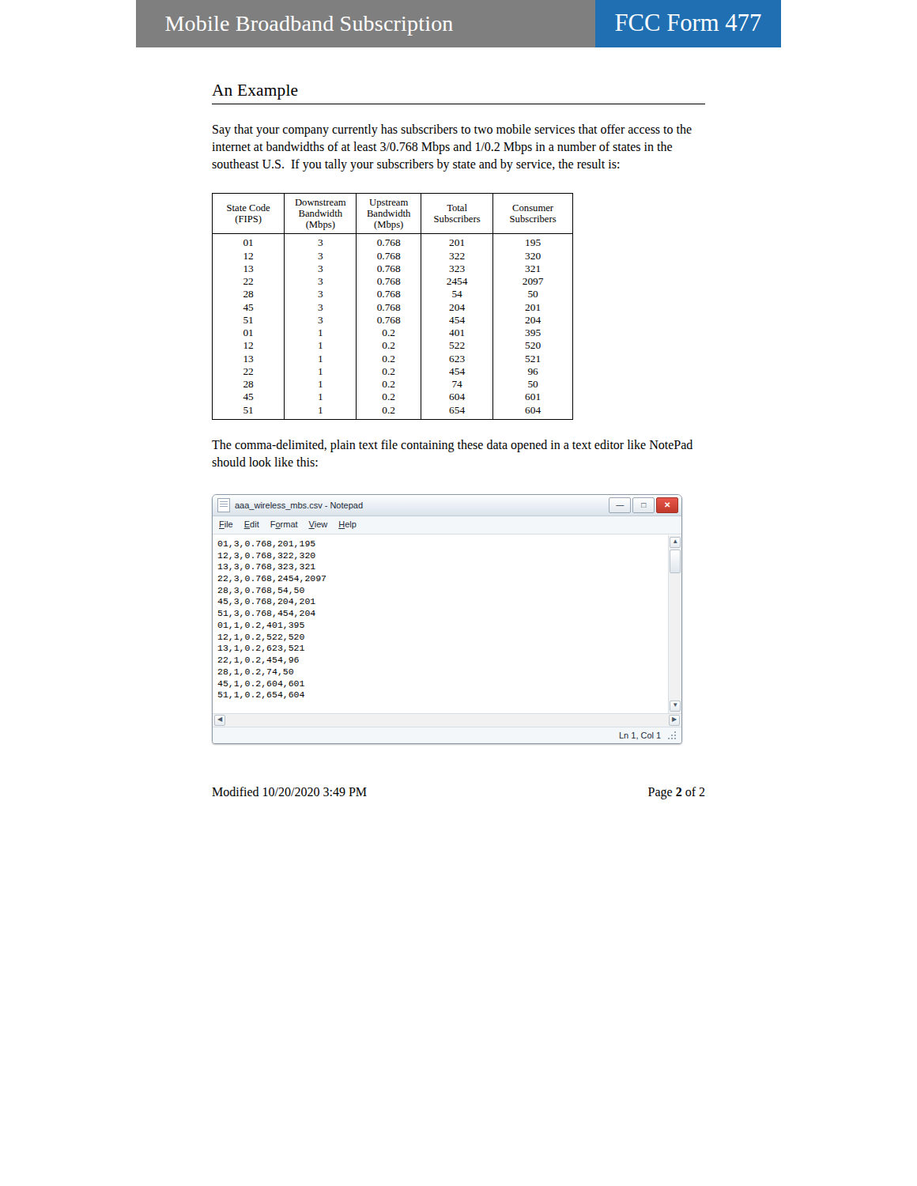Mobile Broadband Subscription
FCC Form 477
An Example
Say that your company currently has subscribers to two mobile services that offer access to the internet at bandwidths of at least 3/0.768 Mbps and 1/0.2 Mbps in a number of states in the southeast U.S. If you tally your subscribers by state and by service, the result is:
| State Code (FIPS) | Downstream Bandwidth (Mbps) | Upstream Bandwidth (Mbps) | Total Subscribers | Consumer Subscribers |
| --- | --- | --- | --- | --- |
| 01 | 3 | 0.768 | 201 | 195 |
| 12 | 3 | 0.768 | 322 | 320 |
| 13 | 3 | 0.768 | 323 | 321 |
| 22 | 3 | 0.768 | 2454 | 2097 |
| 28 | 3 | 0.768 | 54 | 50 |
| 45 | 3 | 0.768 | 204 | 201 |
| 51 | 3 | 0.768 | 454 | 204 |
| 01 | 1 | 0.2 | 401 | 395 |
| 12 | 1 | 0.2 | 522 | 520 |
| 13 | 1 | 0.2 | 623 | 521 |
| 22 | 1 | 0.2 | 454 | 96 |
| 28 | 1 | 0.2 | 74 | 50 |
| 45 | 1 | 0.2 | 604 | 601 |
| 51 | 1 | 0.2 | 654 | 604 |
The comma-delimited, plain text file containing these data opened in a text editor like NotePad should look like this:
aaa_wireless_mbs.csv - Notepad
—
□
✕
File Edit Format View Help
01,3,0.768,201,195 12,3,0.768,322,320 13,3,0.768,323,321 22,3,0.768,2454,2097 28,3,0.768,54,50 45,3,0.768,204,201 51,3,0.768,454,204 01,1,0.2,401,395 12,1,0.2,522,520 13,1,0.2,623,521 22,1,0.2,454,96 28,1,0.2,74,50 45,1,0.2,604,601 51,1,0.2,654,604
▲
▼
◀
▶
Ln 1, Col 1
Modified 10/20/2020 3:49 PM
Page 2 of 2